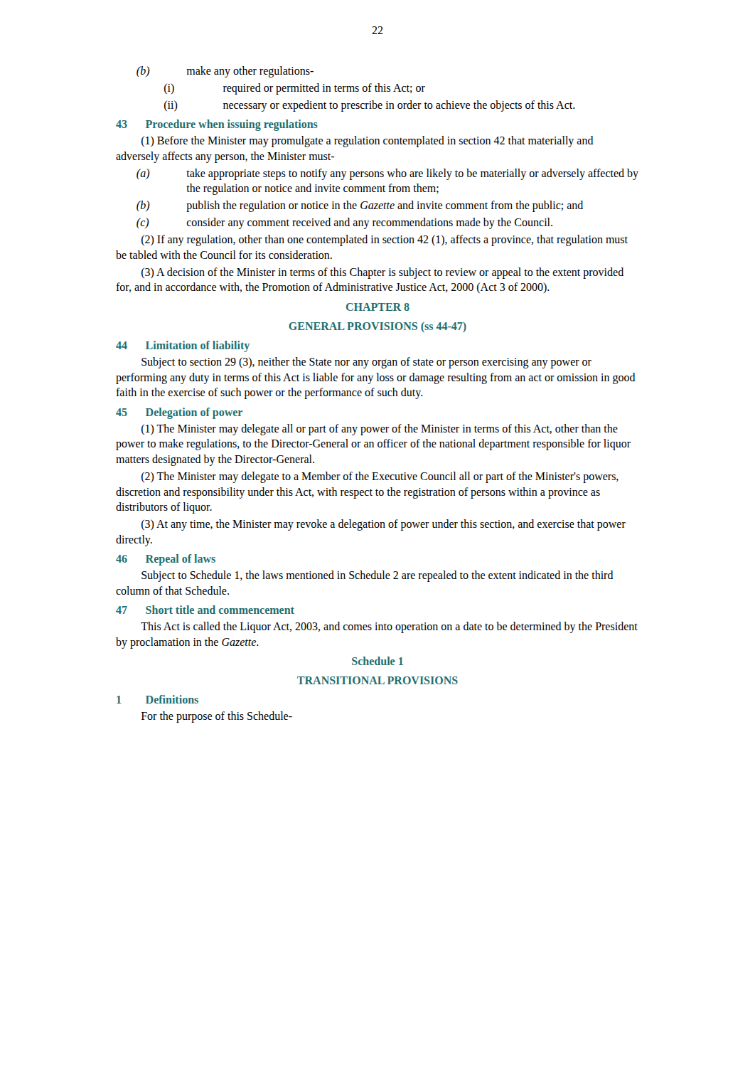22
(b) make any other regulations-
(i) required or permitted in terms of this Act; or
(ii) necessary or expedient to prescribe in order to achieve the objects of this Act.
43 Procedure when issuing regulations
(1) Before the Minister may promulgate a regulation contemplated in section 42 that materially and adversely affects any person, the Minister must-
(a) take appropriate steps to notify any persons who are likely to be materially or adversely affected by the regulation or notice and invite comment from them;
(b) publish the regulation or notice in the Gazette and invite comment from the public; and
(c) consider any comment received and any recommendations made by the Council.
(2) If any regulation, other than one contemplated in section 42 (1), affects a province, that regulation must be tabled with the Council for its consideration.
(3) A decision of the Minister in terms of this Chapter is subject to review or appeal to the extent provided for, and in accordance with, the Promotion of Administrative Justice Act, 2000 (Act 3 of 2000).
CHAPTER 8
GENERAL PROVISIONS (ss 44-47)
44 Limitation of liability
Subject to section 29 (3), neither the State nor any organ of state or person exercising any power or performing any duty in terms of this Act is liable for any loss or damage resulting from an act or omission in good faith in the exercise of such power or the performance of such duty.
45 Delegation of power
(1) The Minister may delegate all or part of any power of the Minister in terms of this Act, other than the power to make regulations, to the Director-General or an officer of the national department responsible for liquor matters designated by the Director-General.
(2) The Minister may delegate to a Member of the Executive Council all or part of the Minister's powers, discretion and responsibility under this Act, with respect to the registration of persons within a province as distributors of liquor.
(3) At any time, the Minister may revoke a delegation of power under this section, and exercise that power directly.
46 Repeal of laws
Subject to Schedule 1, the laws mentioned in Schedule 2 are repealed to the extent indicated in the third column of that Schedule.
47 Short title and commencement
This Act is called the Liquor Act, 2003, and comes into operation on a date to be determined by the President by proclamation in the Gazette.
Schedule 1
TRANSITIONAL PROVISIONS
1 Definitions
For the purpose of this Schedule-